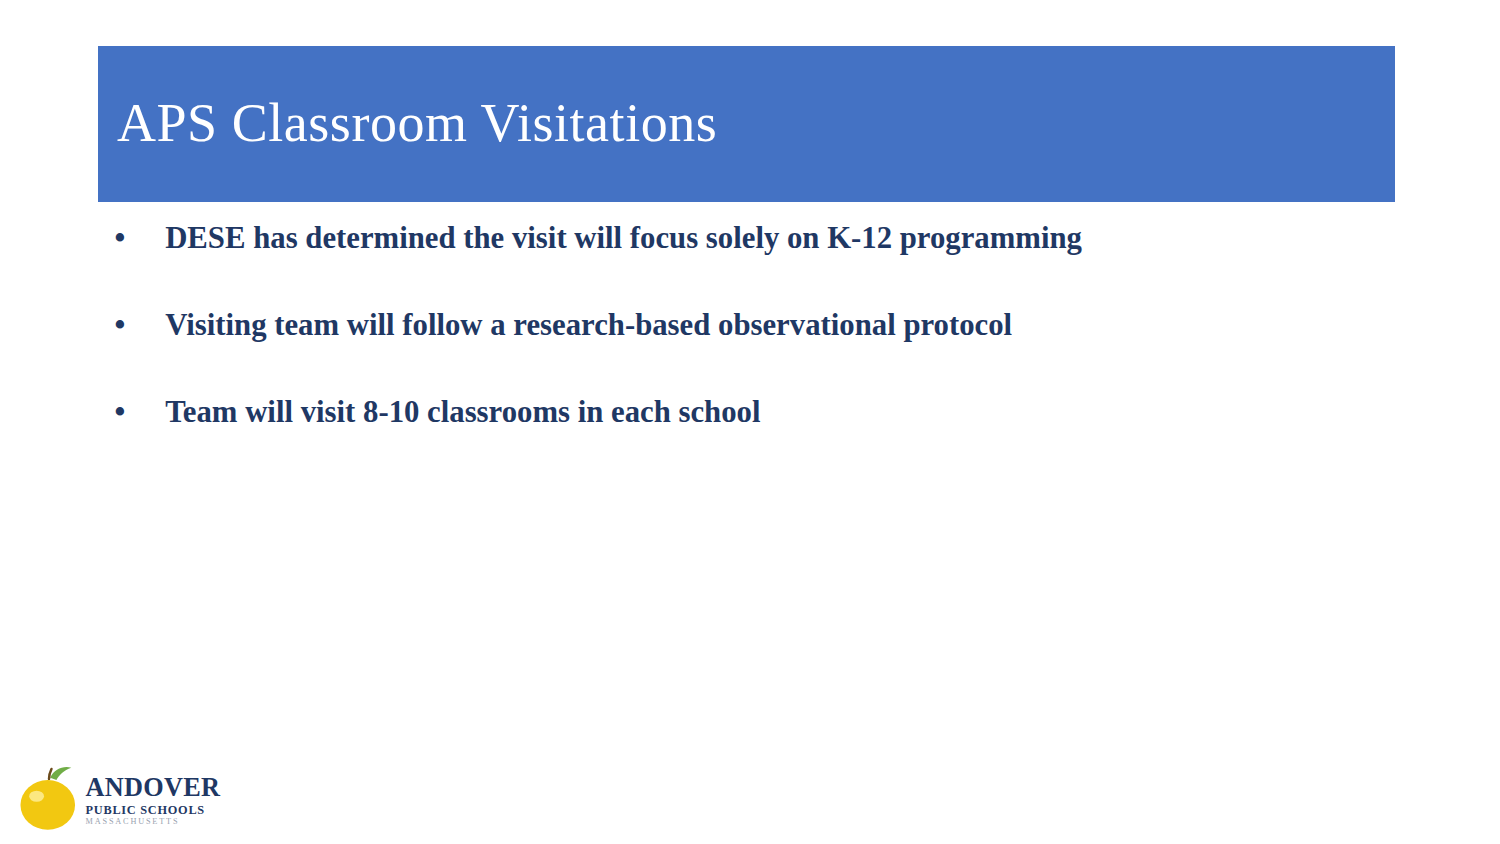APS Classroom Visitations
DESE has determined the visit will focus solely on K-12 programming
Visiting team will follow a research-based observational protocol
Team will visit 8-10 classrooms in each school
ANDOVER PUBLIC SCHOOLS MASSACHUSETTS